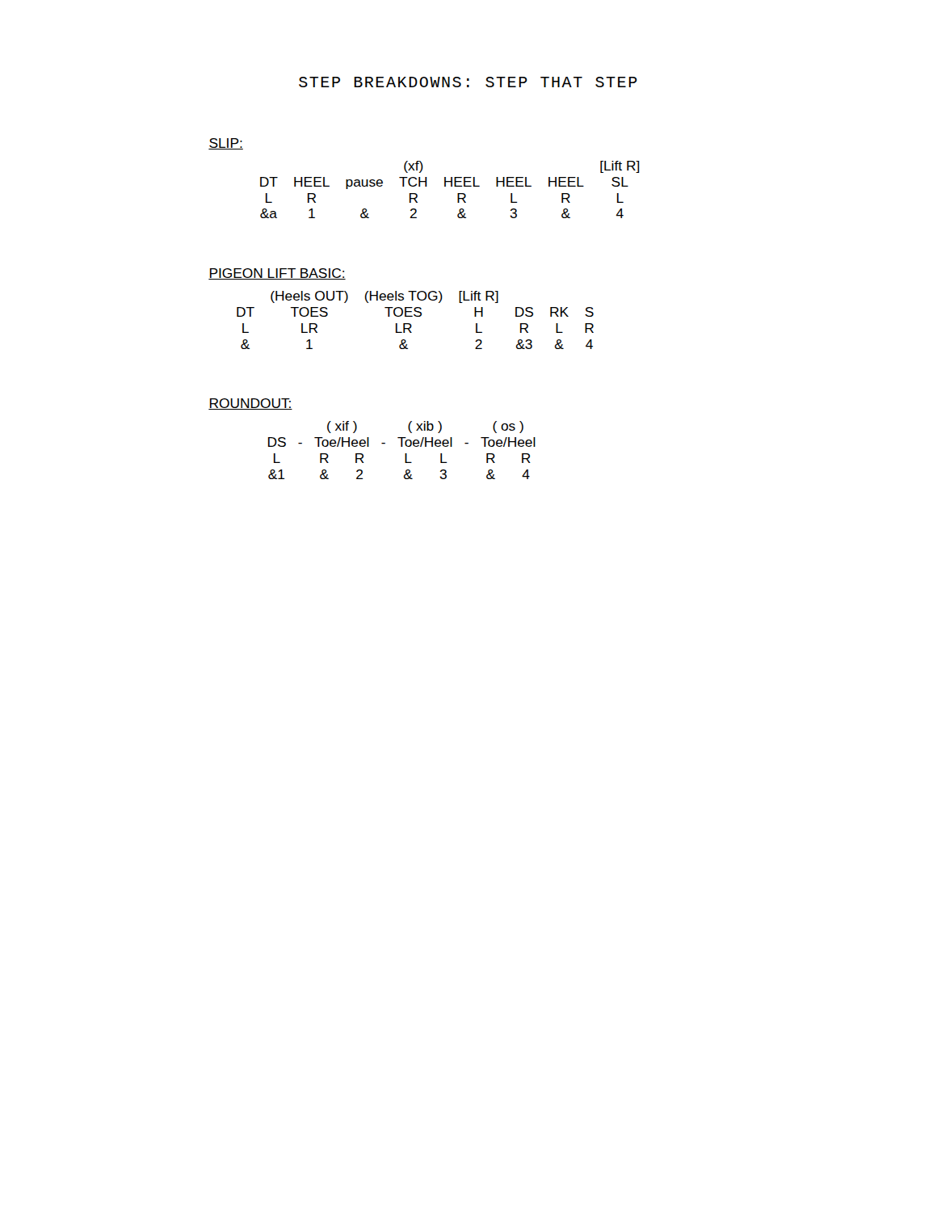STEP BREAKDOWNS: STEP THAT STEP
SLIP:
| | | | (xf) | | | | [Lift R] |
| DT | HEEL | pause | TCH | HEEL | HEEL | HEEL | SL |
| L | R | | R | R | L | R | L |
| &a | 1 | & | 2 | & | 3 | & | 4 |
PIGEON LIFT BASIC:
| | (Heels OUT) | (Heels TOG) | [Lift R] | | | |
| DT | TOES | TOES | H | DS | RK | S |
| L | LR | LR | L | R | L | R |
| & | 1 | & | 2 | &3 | & | 4 |
ROUNDOUT:
| | | ( xif ) | | ( xib ) | | ( os ) |
| DS | - | Toe/Heel | - | Toe/Heel | - | Toe/Heel |
| L | | R | R | | L | L | | R | R |
| &1 | | & | 2 | | & | 3 | | & | 4 |